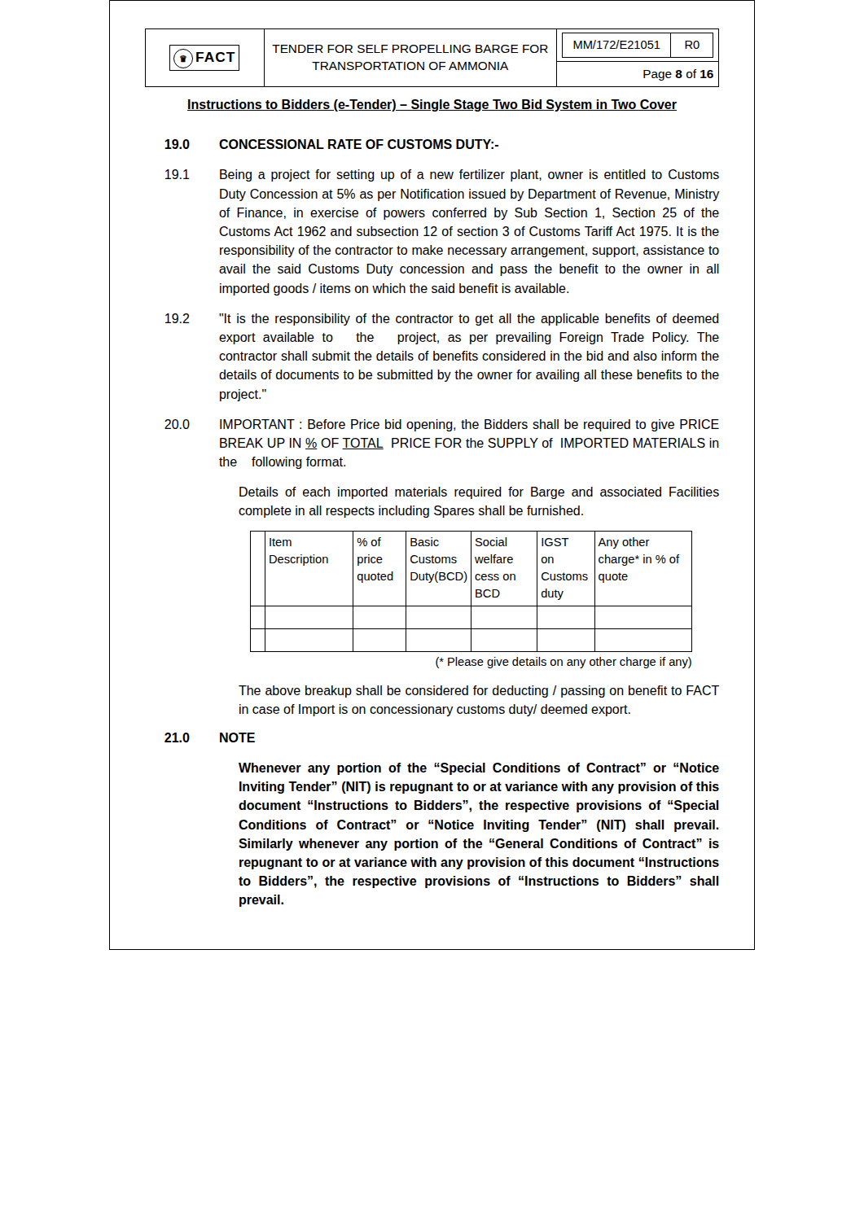| ♛ FACT | TENDER FOR SELF PROPELLING BARGE FOR TRANSPORTATION OF AMMONIA | / MM/172/E21051 / R0 / |
| Page 8 of 16 |
Instructions to Bidders (e-Tender) – Single Stage Two Bid System in Two Cover
19.0
CONCESSIONAL RATE OF CUSTOMS DUTY:-
19.1
Being a project for setting up of a new fertilizer plant, owner is entitled to Customs Duty Concession at 5% as per Notification issued by Department of Revenue, Ministry of Finance, in exercise of powers conferred by Sub Section 1, Section 25 of the Customs Act 1962 and subsection 12 of section 3 of Customs Tariff Act 1975. It is the responsibility of the contractor to make necessary arrangement, support, assistance to avail the said Customs Duty concession and pass the benefit to the owner in all imported goods / items on which the said benefit is available.
19.2
"It is the responsibility of the contractor to get all the applicable benefits of deemed export available to the project, as per prevailing Foreign Trade Policy. The contractor shall submit the details of benefits considered in the bid and also inform the details of documents to be submitted by the owner for availing all these benefits to the project."
20.0
IMPORTANT : Before Price bid opening, the Bidders shall be required to give PRICE BREAK UP IN % OF TOTAL PRICE FOR the SUPPLY of IMPORTED MATERIALS in the following format.
Details of each imported materials required for Barge and associated Facilities complete in all respects including Spares shall be furnished.
| | Item Description | % of price quoted | Basic Customs Duty(BCD) | Social welfare cess on BCD | IGST on Customs duty | Any other charge* in % of quote |
(* Please give details on any other charge if any)
The above breakup shall be considered for deducting / passing on benefit to FACT in case of Import is on concessionary customs duty/ deemed export.
21.0
NOTE
Whenever any portion of the “Special Conditions of Contract” or “Notice Inviting Tender” (NIT) is repugnant to or at variance with any provision of this document “Instructions to Bidders”, the respective provisions of “Special Conditions of Contract” or “Notice Inviting Tender” (NIT) shall prevail. Similarly whenever any portion of the “General Conditions of Contract” is repugnant to or at variance with any provision of this document “Instructions to Bidders”, the respective provisions of “Instructions to Bidders” shall prevail.